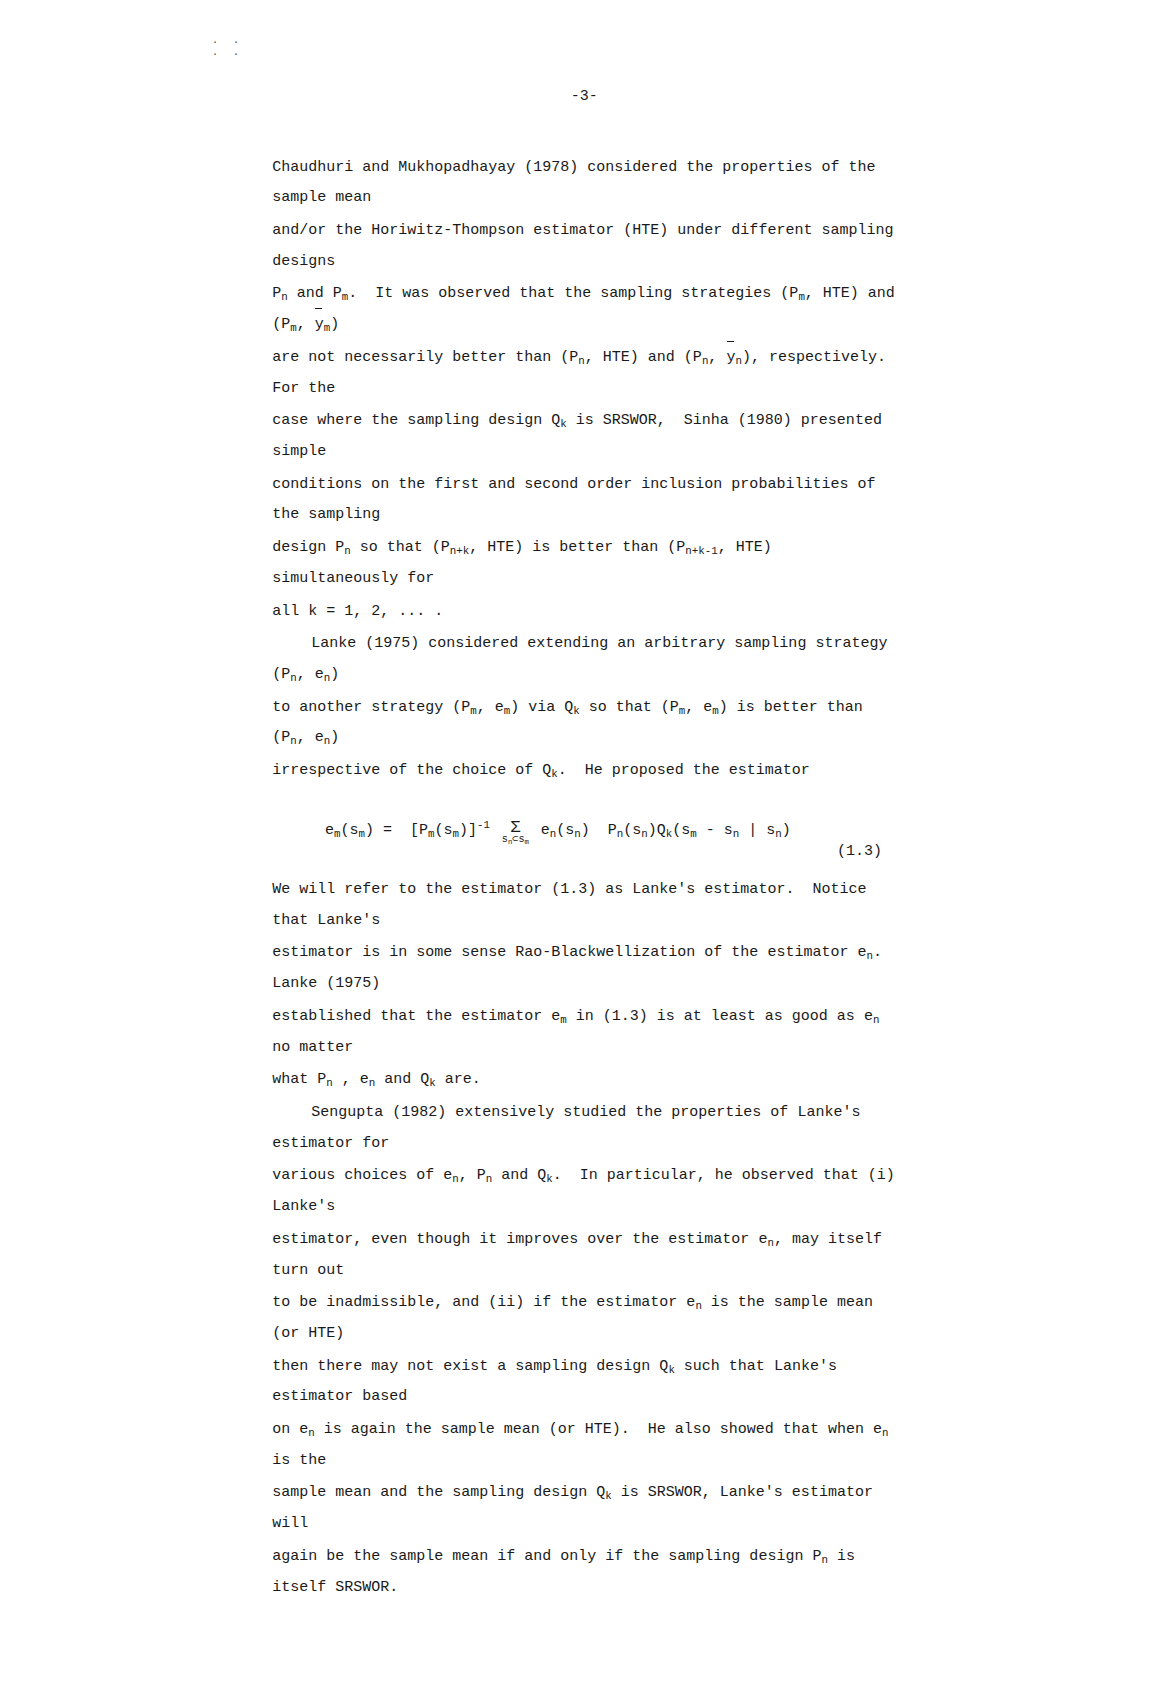. .
. .
-3-
Chaudhuri and Mukhopadhayay (1978) considered the properties of the sample mean
and/or the Horiwitz-Thompson estimator (HTE) under different sampling designs
Pn and Pm. It was observed that the sampling strategies (Pm, HTE) and (Pm, ym)
are not necessarily better than (Pn, HTE) and (Pn, yn), respectively. For the
case where the sampling design Qk is SRSWOR, Sinha (1980) presented simple
conditions on the first and second order inclusion probabilities of the sampling
design Pn so that (Pn+k, HTE) is better than (Pn+k-1, HTE) simultaneously for
all k = 1, 2, ... .
Lanke (1975) considered extending an arbitrary sampling strategy (Pn, en)
to another strategy (Pm, em) via Qk so that (Pm, em) is better than (Pn, en)
irrespective of the choice of Qk. He proposed the estimator
em(sm) = [Pm(sm)]-1 Σsn⊂sm en(sn) Pn(sn)Qk(sm - sn | sn) (1.3)
We will refer to the estimator (1.3) as Lanke's estimator. Notice that Lanke's
estimator is in some sense Rao-Blackwellization of the estimator en. Lanke (1975)
established that the estimator em in (1.3) is at least as good as en no matter
what Pn , en and Qk are.
Sengupta (1982) extensively studied the properties of Lanke's estimator for
various choices of en, Pn and Qk. In particular, he observed that (i) Lanke's
estimator, even though it improves over the estimator en, may itself turn out
to be inadmissible, and (ii) if the estimator en is the sample mean (or HTE)
then there may not exist a sampling design Qk such that Lanke's estimator based
on en is again the sample mean (or HTE). He also showed that when en is the
sample mean and the sampling design Qk is SRSWOR, Lanke's estimator will
again be the sample mean if and only if the sampling design Pn is itself SRSWOR.